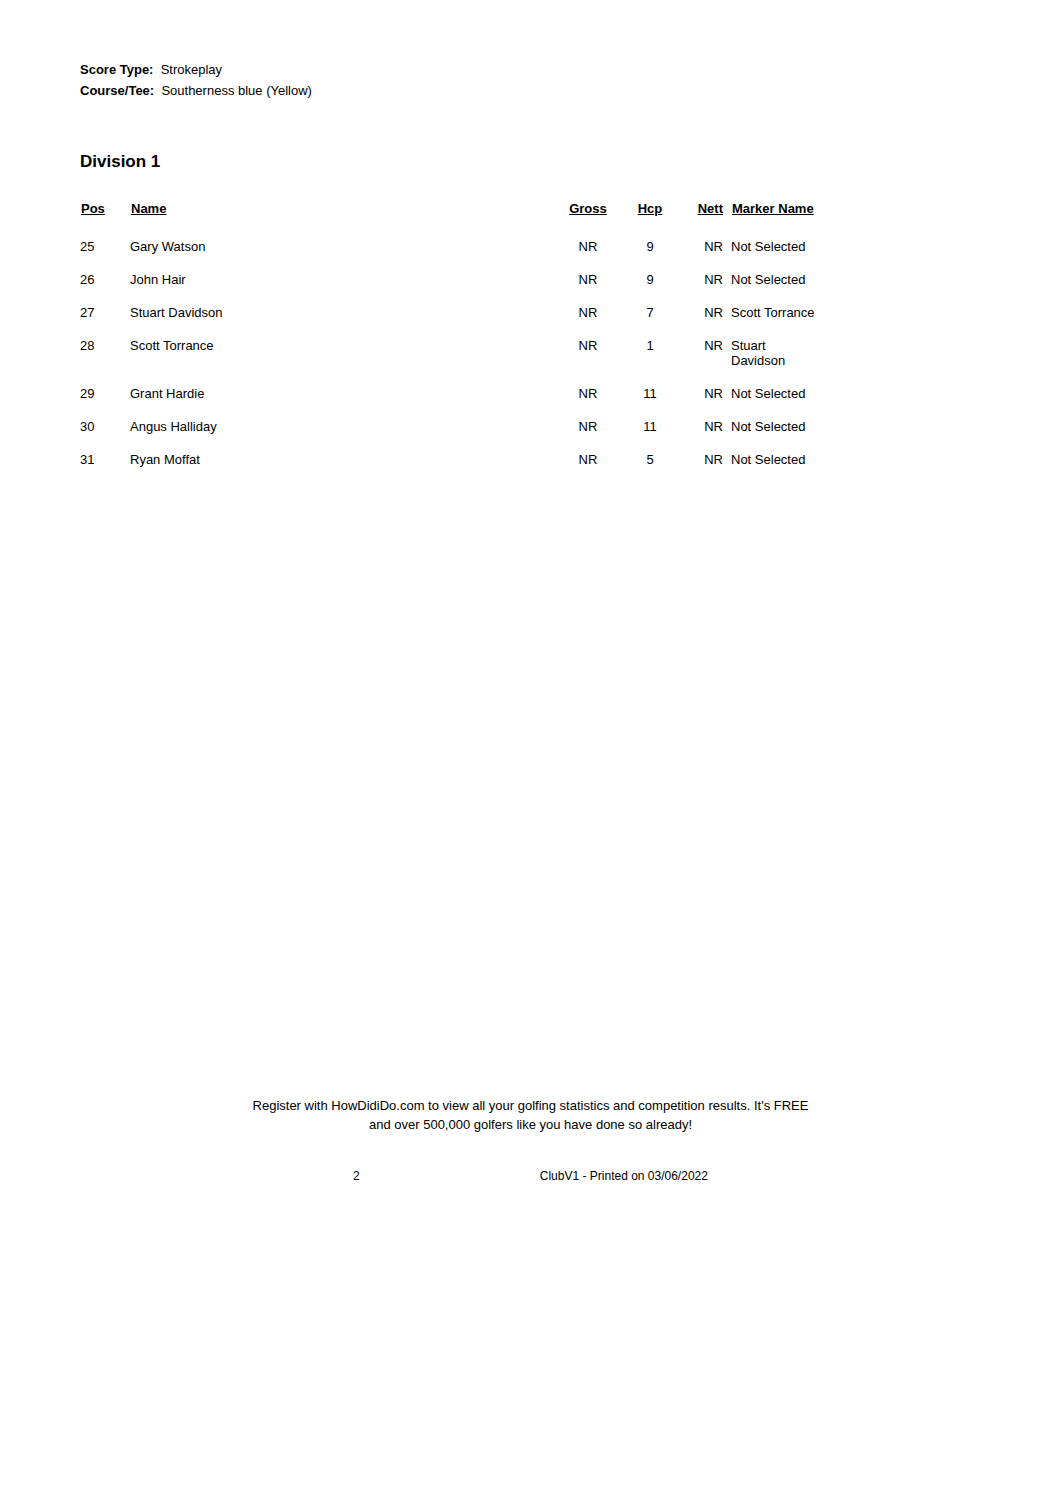Score Type: Strokeplay
Course/Tee: Southerness blue (Yellow)
Division 1
| Pos | Name | Gross | Hcp | Nett | Marker Name |
| --- | --- | --- | --- | --- | --- |
| 25 | Gary Watson | NR | 9 | NR | Not Selected |
| 26 | John Hair | NR | 9 | NR | Not Selected |
| 27 | Stuart Davidson | NR | 7 | NR | Scott Torrance |
| 28 | Scott Torrance | NR | 1 | NR | Stuart Davidson |
| 29 | Grant Hardie | NR | 11 | NR | Not Selected |
| 30 | Angus Halliday | NR | 11 | NR | Not Selected |
| 31 | Ryan Moffat | NR | 5 | NR | Not Selected |
Register with HowDidiDo.com to view all your golfing statistics and competition results. It's FREE
and over 500,000 golfers like you have done so already!
2 ClubV1 - Printed on 03/06/2022